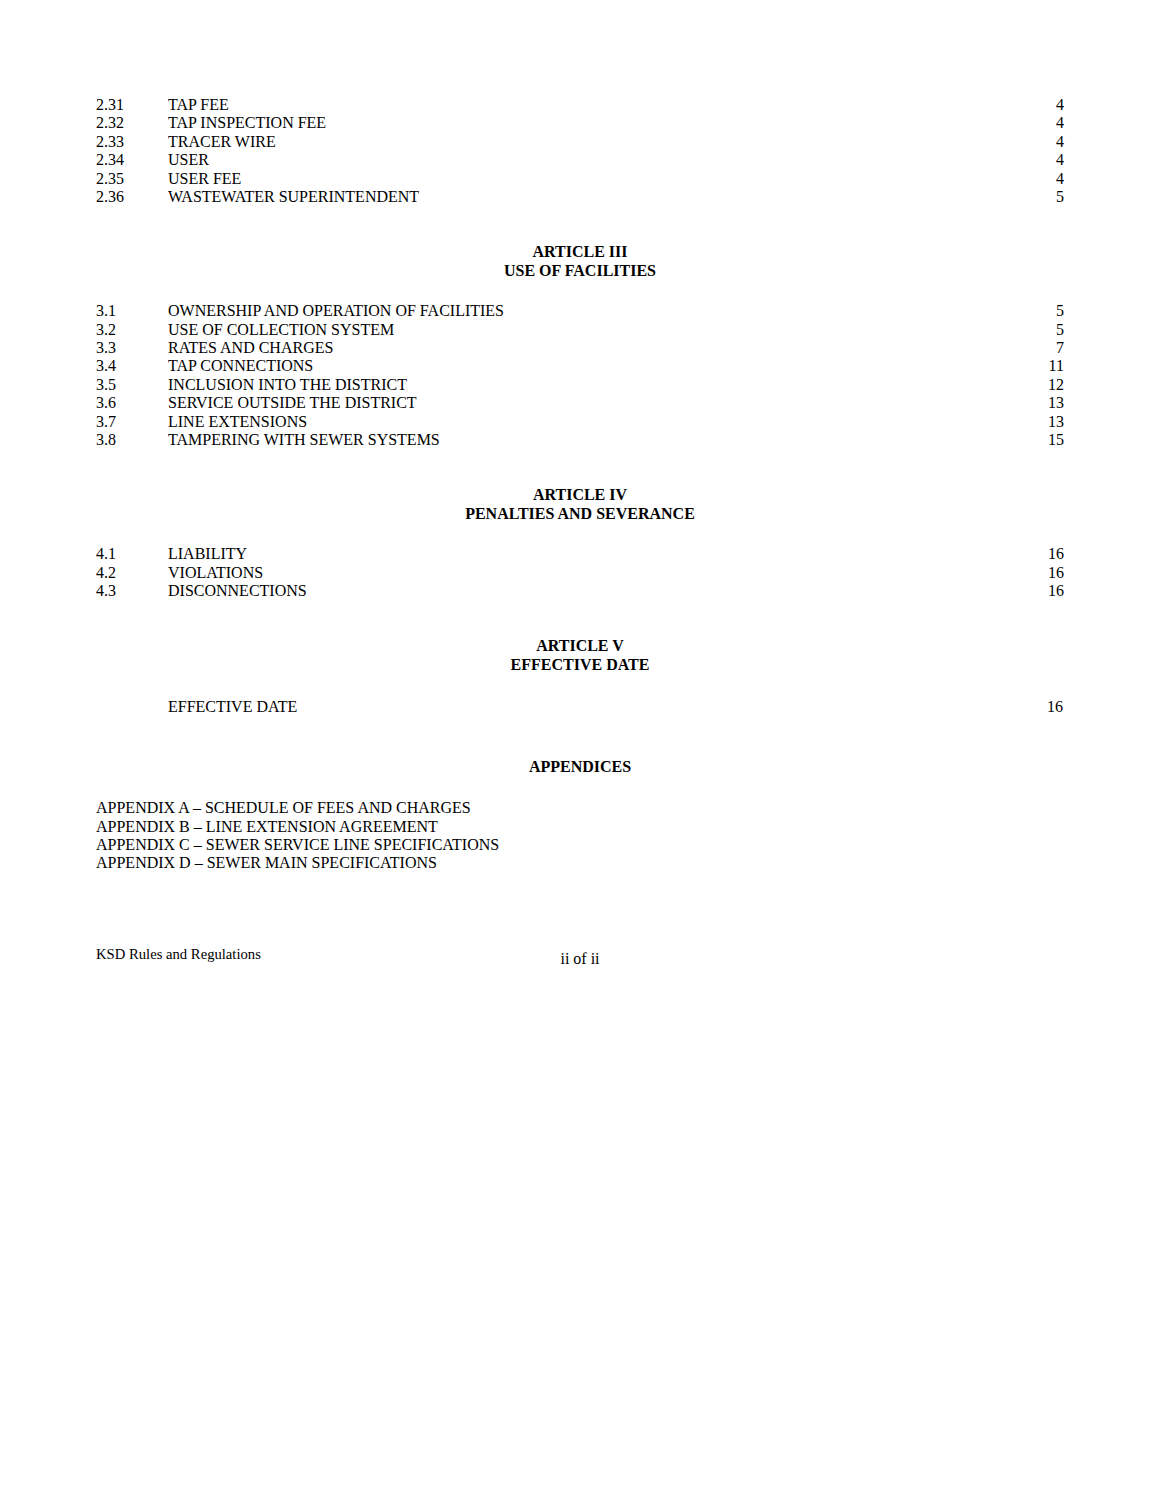| 2.31 | Tap Fee | 4 |
| 2.32 | Tap Inspection Fee | 4 |
| 2.33 | Tracer Wire | 4 |
| 2.34 | User | 4 |
| 2.35 | User Fee | 4 |
| 2.36 | Wastewater Superintendent | 5 |
ARTICLE III USE OF FACILITIES
| 3.1 | Ownership and Operation of Facilities | 5 |
| 3.2 | Use of Collection System | 5 |
| 3.3 | Rates and Charges | 7 |
| 3.4 | Tap Connections | 11 |
| 3.5 | Inclusion into the District | 12 |
| 3.6 | Service Outside the District | 13 |
| 3.7 | Line Extensions | 13 |
| 3.8 | Tampering with Sewer Systems | 15 |
ARTICLE IV PENALTIES AND SEVERANCE
| 4.1 | Liability | 16 |
| 4.2 | Violations | 16 |
| 4.3 | Disconnections | 16 |
ARTICLE V EFFECTIVE DATE
| Effective Date | 16 |
APPENDICES
Appendix A – Schedule of Fees and Charges
Appendix B – Line Extension Agreement
Appendix C – Sewer Service Line Specifications
Appendix D – Sewer Main Specifications
KSD Rules and Regulations ii of ii